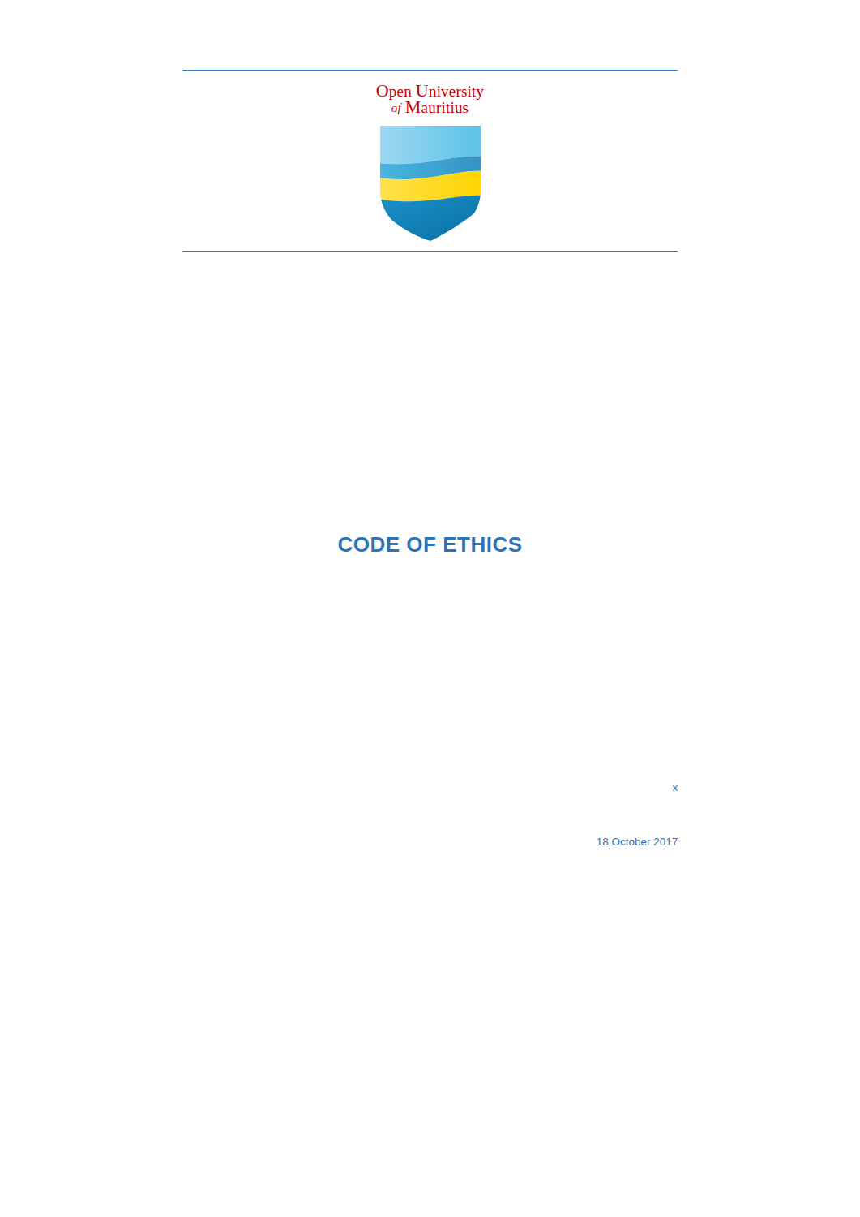Open University of Mauritius
CODE OF ETHICS
x
18 October 2017